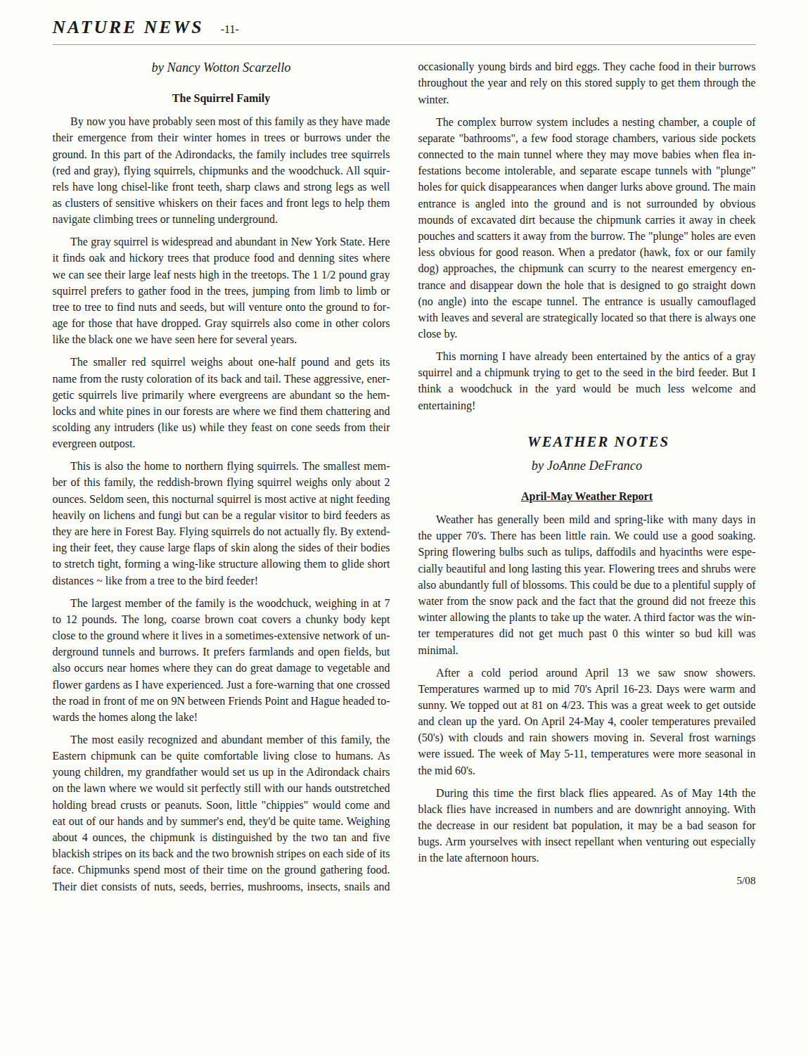NATURE NEWS
-11-
by Nancy Wotton Scarzello
The Squirrel Family
By now you have probably seen most of this family as they have made their emergence from their winter homes in trees or burrows under the ground. In this part of the Adirondacks, the family includes tree squirrels (red and gray), flying squirrels, chipmunks and the woodchuck. All squirrels have long chisel-like front teeth, sharp claws and strong legs as well as clusters of sensitive whiskers on their faces and front legs to help them navigate climbing trees or tunneling underground.
The gray squirrel is widespread and abundant in New York State. Here it finds oak and hickory trees that produce food and denning sites where we can see their large leaf nests high in the treetops. The 1 1/2 pound gray squirrel prefers to gather food in the trees, jumping from limb to limb or tree to tree to find nuts and seeds, but will venture onto the ground to forage for those that have dropped. Gray squirrels also come in other colors like the black one we have seen here for several years.
The smaller red squirrel weighs about one-half pound and gets its name from the rusty coloration of its back and tail. These aggressive, energetic squirrels live primarily where evergreens are abundant so the hemlocks and white pines in our forests are where we find them chattering and scolding any intruders (like us) while they feast on cone seeds from their evergreen outpost.
This is also the home to northern flying squirrels. The smallest member of this family, the reddish-brown flying squirrel weighs only about 2 ounces. Seldom seen, this nocturnal squirrel is most active at night feeding heavily on lichens and fungi but can be a regular visitor to bird feeders as they are here in Forest Bay. Flying squirrels do not actually fly. By extending their feet, they cause large flaps of skin along the sides of their bodies to stretch tight, forming a wing-like structure allowing them to glide short distances ~ like from a tree to the bird feeder!
The largest member of the family is the woodchuck, weighing in at 7 to 12 pounds. The long, coarse brown coat covers a chunky body kept close to the ground where it lives in a sometimes-extensive network of underground tunnels and burrows. It prefers farmlands and open fields, but also occurs near homes where they can do great damage to vegetable and flower gardens as I have experienced. Just a fore-warning that one crossed the road in front of me on 9N between Friends Point and Hague headed towards the homes along the lake!
The most easily recognized and abundant member of this family, the Eastern chipmunk can be quite comfortable living close to humans. As young children, my grandfather would set us up in the Adirondack chairs on the lawn where we would sit perfectly still with our hands outstretched holding bread crusts or peanuts. Soon, little "chippies" would come and eat out of our hands and by summer's end, they'd be quite tame. Weighing about 4 ounces, the chipmunk is distinguished by the two tan and five blackish stripes on its back and the two brownish stripes on each side of its face. Chipmunks spend most of their time on the ground gathering food. Their diet consists of nuts, seeds, berries, mushrooms, insects, snails and occasionally young birds and bird eggs. They cache food in their burrows throughout the year and rely on this stored supply to get them through the winter.
The complex burrow system includes a nesting chamber, a couple of separate "bathrooms", a few food storage chambers, various side pockets connected to the main tunnel where they may move babies when flea infestations become intolerable, and separate escape tunnels with "plunge" holes for quick disappearances when danger lurks above ground. The main entrance is angled into the ground and is not surrounded by obvious mounds of excavated dirt because the chipmunk carries it away in cheek pouches and scatters it away from the burrow. The "plunge" holes are even less obvious for good reason. When a predator (hawk, fox or our family dog) approaches, the chipmunk can scurry to the nearest emergency entrance and disappear down the hole that is designed to go straight down (no angle) into the escape tunnel. The entrance is usually camouflaged with leaves and several are strategically located so that there is always one close by.
This morning I have already been entertained by the antics of a gray squirrel and a chipmunk trying to get to the seed in the bird feeder. But I think a woodchuck in the yard would be much less welcome and entertaining!
WEATHER NOTES
by JoAnne DeFranco
April-May Weather Report
Weather has generally been mild and spring-like with many days in the upper 70's. There has been little rain. We could use a good soaking. Spring flowering bulbs such as tulips, daffodils and hyacinths were especially beautiful and long lasting this year. Flowering trees and shrubs were also abundantly full of blossoms. This could be due to a plentiful supply of water from the snow pack and the fact that the ground did not freeze this winter allowing the plants to take up the water. A third factor was the winter temperatures did not get much past 0 this winter so bud kill was minimal.
After a cold period around April 13 we saw snow showers. Temperatures warmed up to mid 70's April 16-23. Days were warm and sunny. We topped out at 81 on 4/23. This was a great week to get outside and clean up the yard. On April 24-May 4, cooler temperatures prevailed (50's) with clouds and rain showers moving in. Several frost warnings were issued. The week of May 5-11, temperatures were more seasonal in the mid 60's.
During this time the first black flies appeared. As of May 14th the black flies have increased in numbers and are downright annoying. With the decrease in our resident bat population, it may be a bad season for bugs. Arm yourselves with insect repellant when venturing out especially in the late afternoon hours.
5/08